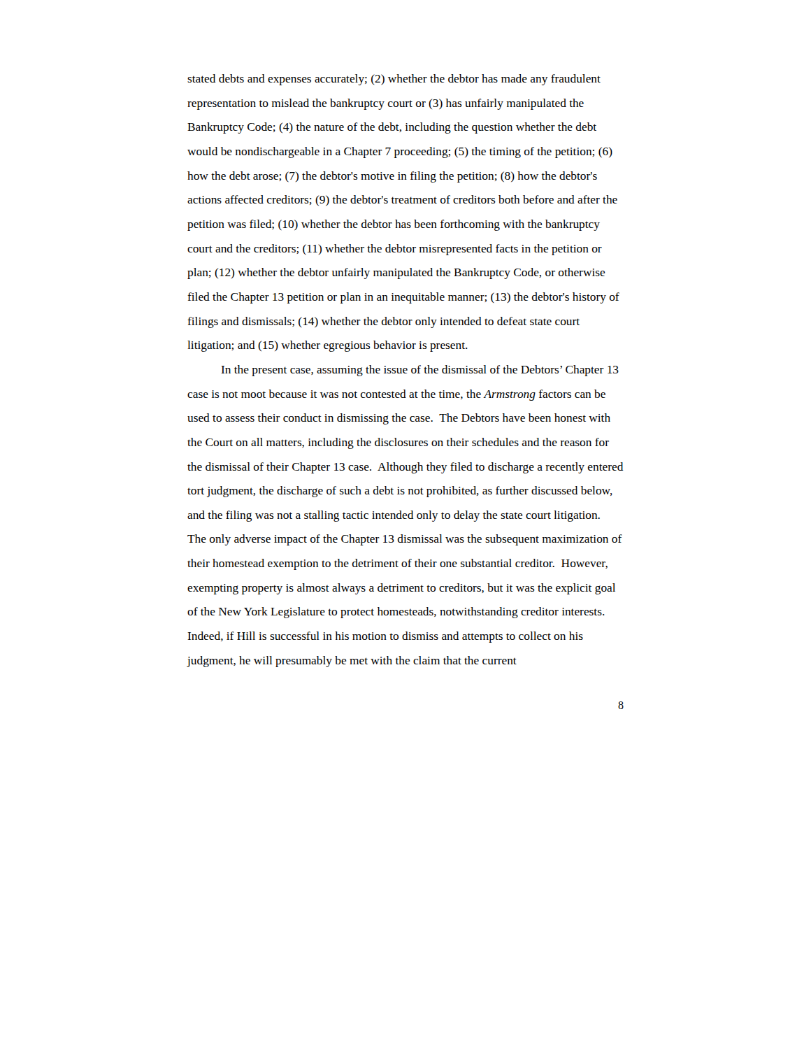stated debts and expenses accurately; (2) whether the debtor has made any fraudulent representation to mislead the bankruptcy court or (3) has unfairly manipulated the Bankruptcy Code; (4) the nature of the debt, including the question whether the debt would be nondischargeable in a Chapter 7 proceeding; (5) the timing of the petition; (6) how the debt arose; (7) the debtor's motive in filing the petition; (8) how the debtor's actions affected creditors; (9) the debtor's treatment of creditors both before and after the petition was filed; (10) whether the debtor has been forthcoming with the bankruptcy court and the creditors; (11) whether the debtor misrepresented facts in the petition or plan; (12) whether the debtor unfairly manipulated the Bankruptcy Code, or otherwise filed the Chapter 13 petition or plan in an inequitable manner; (13) the debtor's history of filings and dismissals; (14) whether the debtor only intended to defeat state court litigation; and (15) whether egregious behavior is present.
In the present case, assuming the issue of the dismissal of the Debtors’ Chapter 13 case is not moot because it was not contested at the time, the Armstrong factors can be used to assess their conduct in dismissing the case. The Debtors have been honest with the Court on all matters, including the disclosures on their schedules and the reason for the dismissal of their Chapter 13 case. Although they filed to discharge a recently entered tort judgment, the discharge of such a debt is not prohibited, as further discussed below, and the filing was not a stalling tactic intended only to delay the state court litigation. The only adverse impact of the Chapter 13 dismissal was the subsequent maximization of their homestead exemption to the detriment of their one substantial creditor. However, exempting property is almost always a detriment to creditors, but it was the explicit goal of the New York Legislature to protect homesteads, notwithstanding creditor interests. Indeed, if Hill is successful in his motion to dismiss and attempts to collect on his judgment, he will presumably be met with the claim that the current
8